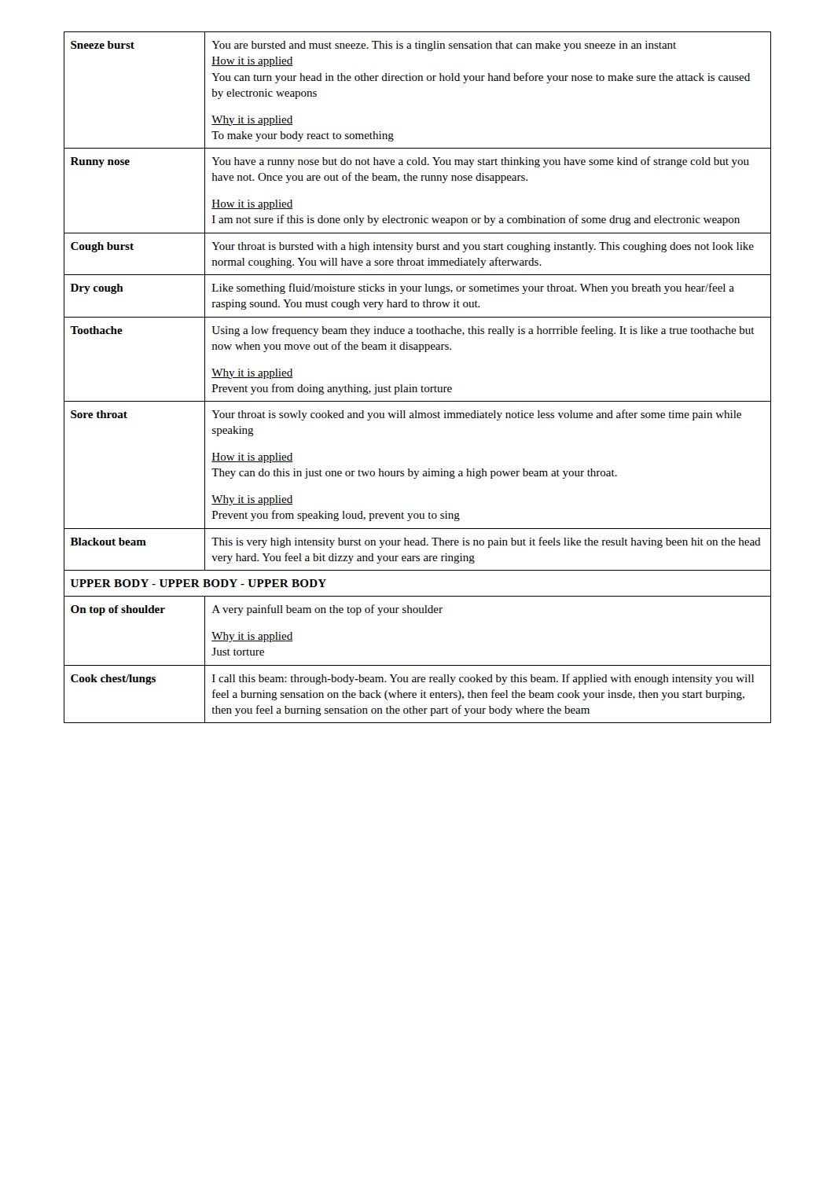| Sneeze burst | You are bursted and must sneeze. This is a tinglin sensation that can make you sneeze in an instant How it is applied You can turn your head in the other direction or hold your hand before your nose to make sure the attack is caused by electronic weapons Why it is applied To make your body react to something |
| Runny nose | You have a runny nose but do not have a cold. You may start thinking you have some kind of strange cold but you have not. Once you are out of the beam, the runny nose disappears. How it is applied I am not sure if this is done only by electronic weapon or by a combination of some drug and electronic weapon |
| Cough burst | Your throat is bursted with a high intensity burst and you start coughing instantly. This coughing does not look like normal coughing. You will have a sore throat immediately afterwards. |
| Dry cough | Like something fluid/moisture sticks in your lungs, or sometimes your throat. When you breath you hear/feel a rasping sound. You must cough very hard to throw it out. |
| Toothache | Using a low frequency beam they induce a toothache, this really is a horrrible feeling. It is like a true toothache but now when you move out of the beam it disappears. Why it is applied Prevent you from doing anything, just plain torture |
| Sore throat | Your throat is sowly cooked and you will almost immediately notice less volume and after some time pain while speaking How it is applied They can do this in just one or two hours by aiming a high power beam at your throat. Why it is applied Prevent you from speaking loud, prevent you to sing |
| Blackout beam | This is very high intensity burst on your head. There is no pain but it feels like the result having been hit on the head very hard. You feel a bit dizzy and your ears are ringing |
| UPPER BODY - UPPER BODY - UPPER BODY |
| On top of shoulder | A very painfull beam on the top of your shoulder Why it is applied Just torture |
| Cook chest/lungs | I call this beam: through-body-beam. You are really cooked by this beam. If applied with enough intensity you will feel a burning sensation on the back (where it enters), then feel the beam cook your insde, then you start burping, then you feel a burning sensation on the other part of your body where the beam |